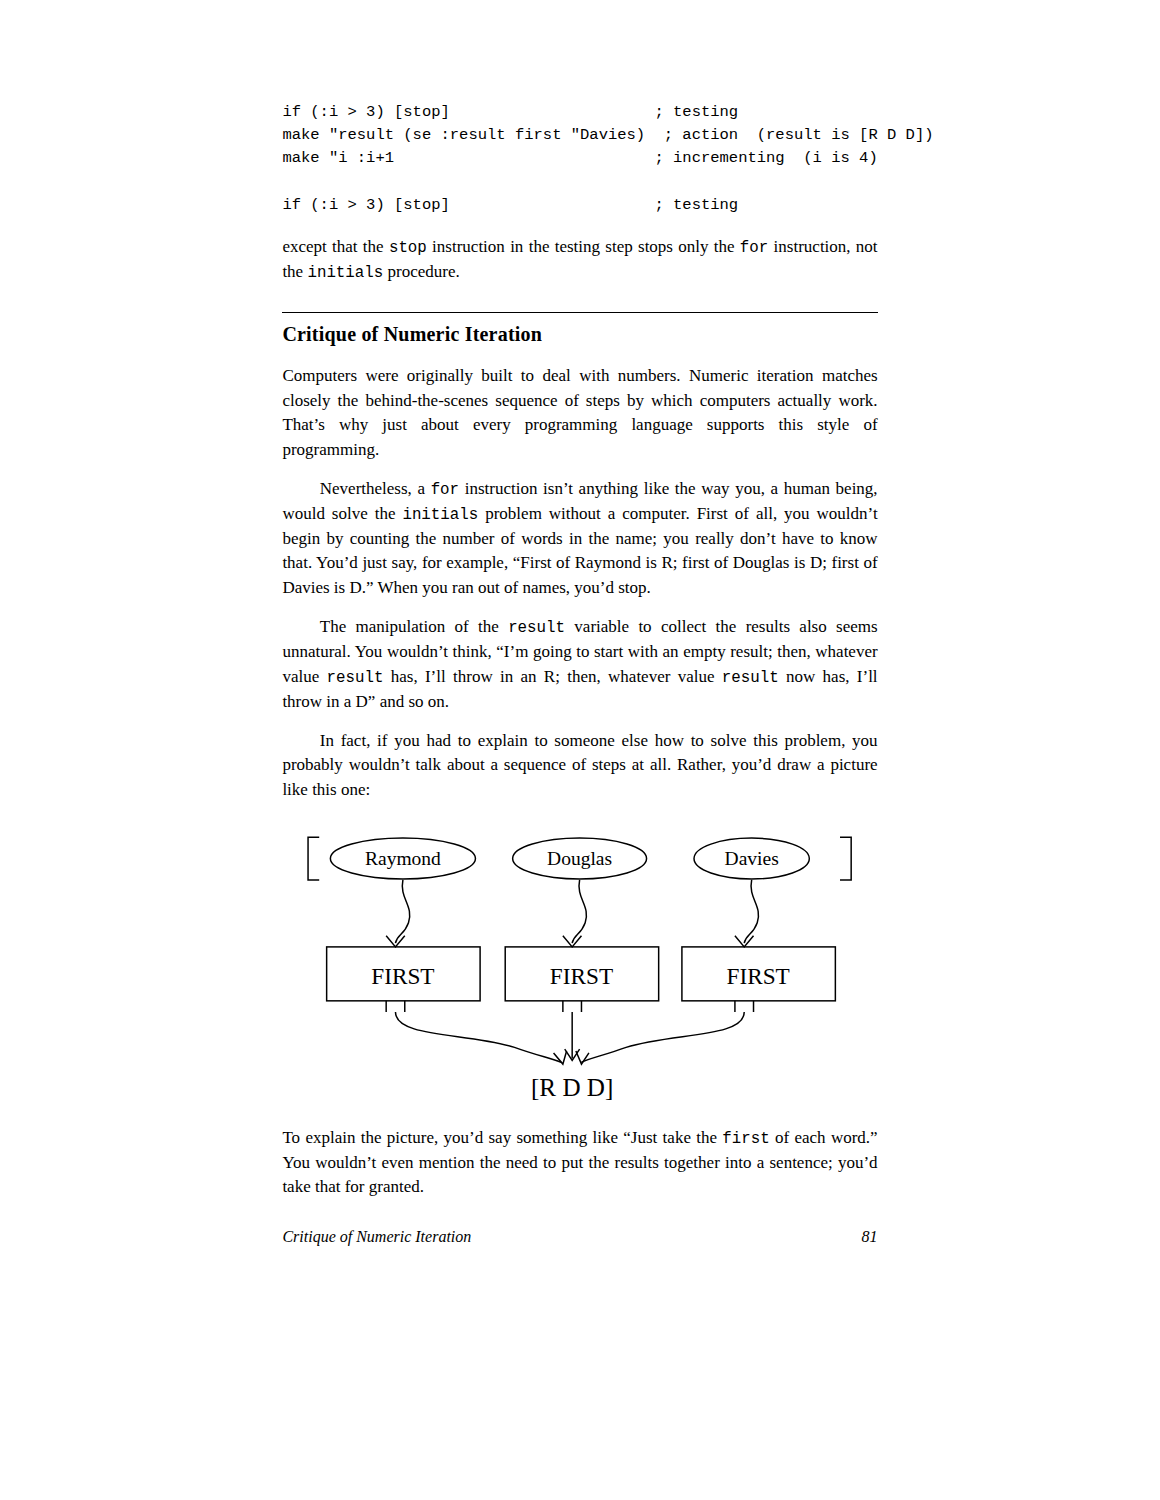if (:i > 3) [stop]                      ; testing
make "result (se :result first "Davies)  ; action  (result is [R D D])
make "i :i+1                            ; incrementing  (i is 4)

if (:i > 3) [stop]                      ; testing
except that the stop instruction in the testing step stops only the for instruction, not the initials procedure.
Critique of Numeric Iteration
Computers were originally built to deal with numbers. Numeric iteration matches closely the behind-the-scenes sequence of steps by which computers actually work. That’s why just about every programming language supports this style of programming.
Nevertheless, a for instruction isn’t anything like the way you, a human being, would solve the initials problem without a computer. First of all, you wouldn’t begin by counting the number of words in the name; you really don’t have to know that. You’d just say, for example, “First of Raymond is R; first of Douglas is D; first of Davies is D.” When you ran out of names, you’d stop.
The manipulation of the result variable to collect the results also seems unnatural. You wouldn’t think, “I’m going to start with an empty result; then, whatever value result has, I’ll throw in an R; then, whatever value result now has, I’ll throw in a D” and so on.
In fact, if you had to explain to someone else how to solve this problem, you probably wouldn’t talk about a sequence of steps at all. Rather, you’d draw a picture like this one:
Raymond Douglas Davies FIRST FIRST FIRST [R D D]
To explain the picture, you’d say something like “Just take the first of each word.” You wouldn’t even mention the need to put the results together into a sentence; you’d take that for granted.
Critique of Numeric Iteration 81